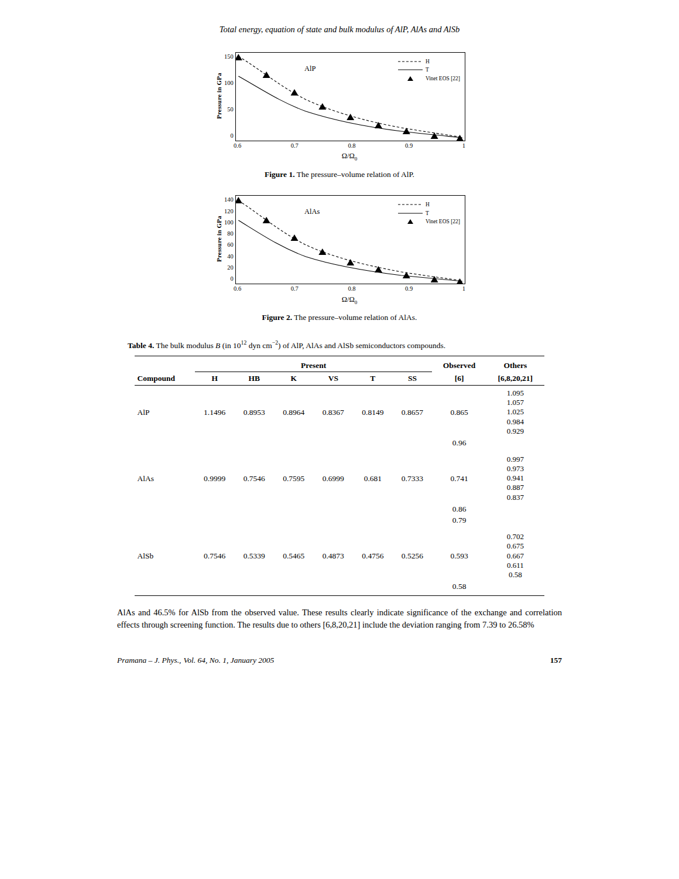Total energy, equation of state and bulk modulus of AlP, AlAs and AlSb
Pressure in GPa
150 100 50 0
AlP
H
T
Vinet EOS [22]
0.60.70.80.91
Ω/Ω0
Figure 1. The pressure–volume relation of AlP.
Pressure in GPa
140 120 100 80 60 40 20 0
AlAs
H
T
Vinet EOS [22]
0.60.70.80.91
Ω/Ω0
Figure 2. The pressure–volume relation of AlAs.
Table 4. The bulk modulus B (in 1012 dyn cm−2) of AlP, AlAs and AlSb semiconductors compounds.
| | Present | Observed | Others |
| --- | --- | --- | --- |
| Compound | H | HB | K | VS | T | SS | [6] | [6,8,20,21] |
| AlP | 1.1496 | 0.8953 | 0.8964 | 0.8367 | 0.8149 | 0.8657 | 0.865 | 1.095 1.057 1.025 0.984 0.929 |
| | | | | | | | 0.96 | |
| AlAs | 0.9999 | 0.7546 | 0.7595 | 0.6999 | 0.681 | 0.7333 | 0.741 | 0.997 0.973 0.941 0.887 0.837 |
| | | | | | | | 0.86 0.79 | |
| AlSb | 0.7546 | 0.5339 | 0.5465 | 0.4873 | 0.4756 | 0.5256 | 0.593 | 0.702 0.675 0.667 0.611 0.58 |
| | | | | | | | 0.58 | |
AlAs and 46.5% for AlSb from the observed value. These results clearly indicate significance of the exchange and correlation effects through screening function. The results due to others [6,8,20,21] include the deviation ranging from 7.39 to 26.58%
Pramana – J. Phys., Vol. 64, No. 1, January 2005 157